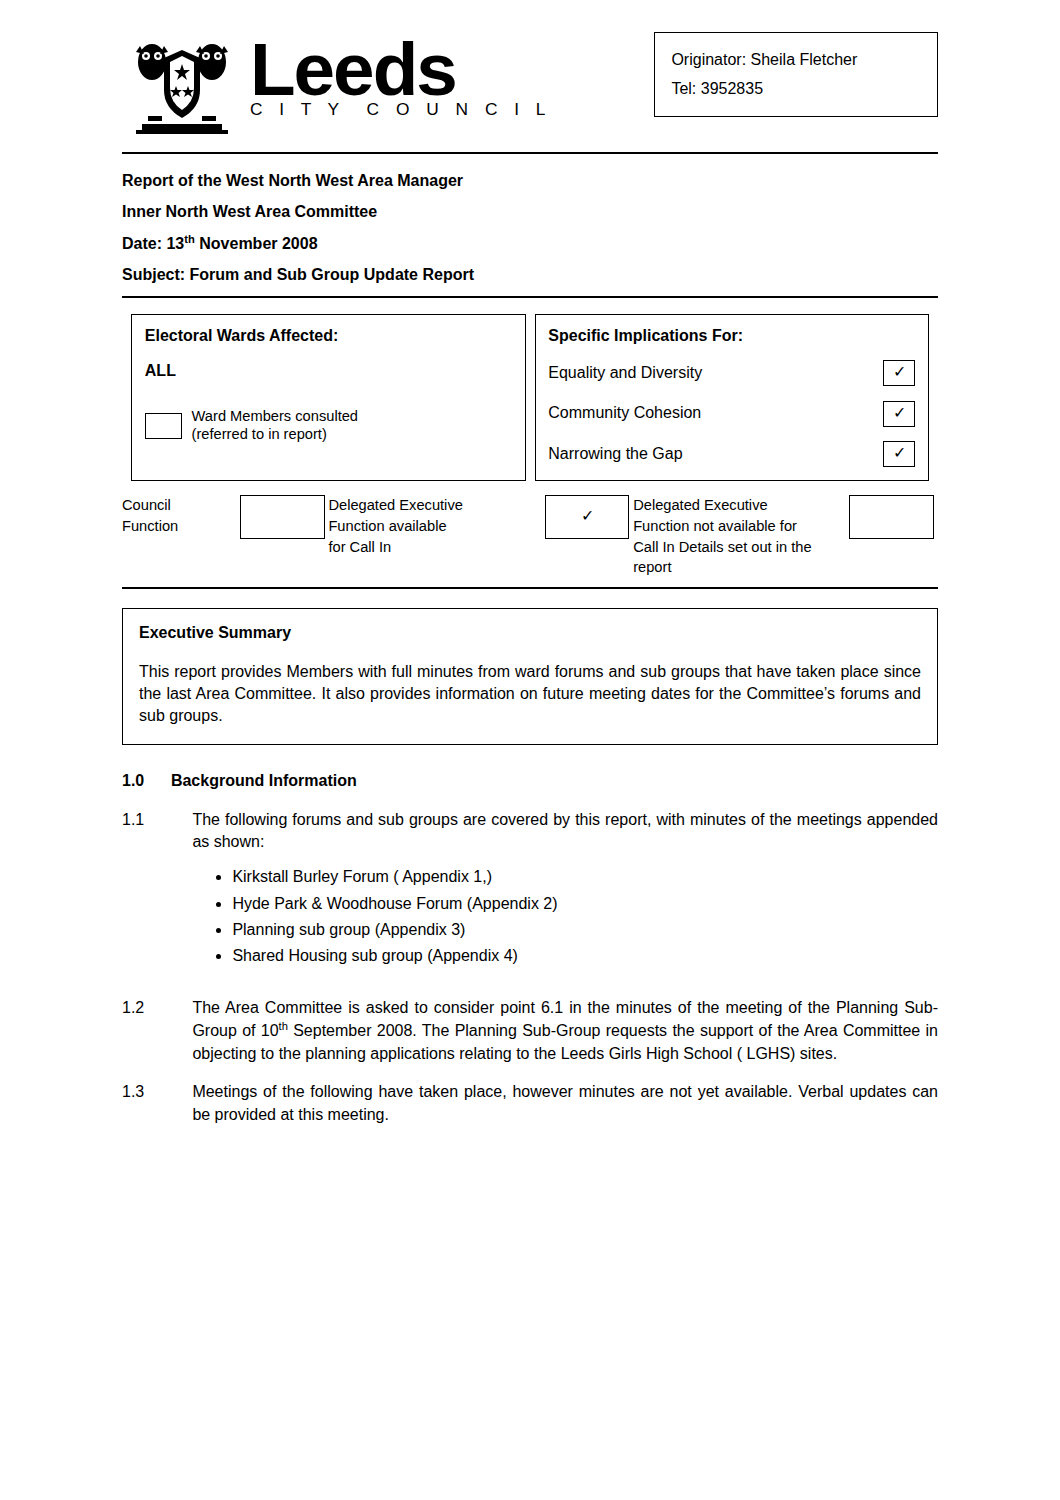Leeds
C I T Y C O U N C I L
Originator: Sheila Fletcher
Tel: 3952835
Report of the West North West Area Manager
Inner North West Area Committee
Date: 13th November 2008
Subject: Forum and Sub Group Update Report
| Electoral Wards Affected: ALL Ward Members consulted (referred to in report) | Specific Implications For: Equality and Diversity ✓ Community Cohesion ✓ Narrowing the Gap ✓ |
| Council Function | | Delegated Executive Function available for Call In | ✓ | Delegated Executive Function not available for Call In Details set out in the report | |
Executive Summary
This report provides Members with full minutes from ward forums and sub groups that have taken place since the last Area Committee. It also provides information on future meeting dates for the Committee’s forums and sub groups.
1.0 Background Information
1.1
The following forums and sub groups are covered by this report, with minutes of the meetings appended as shown:
Kirkstall Burley Forum ( Appendix 1,)
Hyde Park & Woodhouse Forum (Appendix 2)
Planning sub group (Appendix 3)
Shared Housing sub group (Appendix 4)
1.2
The Area Committee is asked to consider point 6.1 in the minutes of the meeting of the Planning Sub-Group of 10th September 2008. The Planning Sub-Group requests the support of the Area Committee in objecting to the planning applications relating to the Leeds Girls High School ( LGHS) sites.
1.3
Meetings of the following have taken place, however minutes are not yet available. Verbal updates can be provided at this meeting.